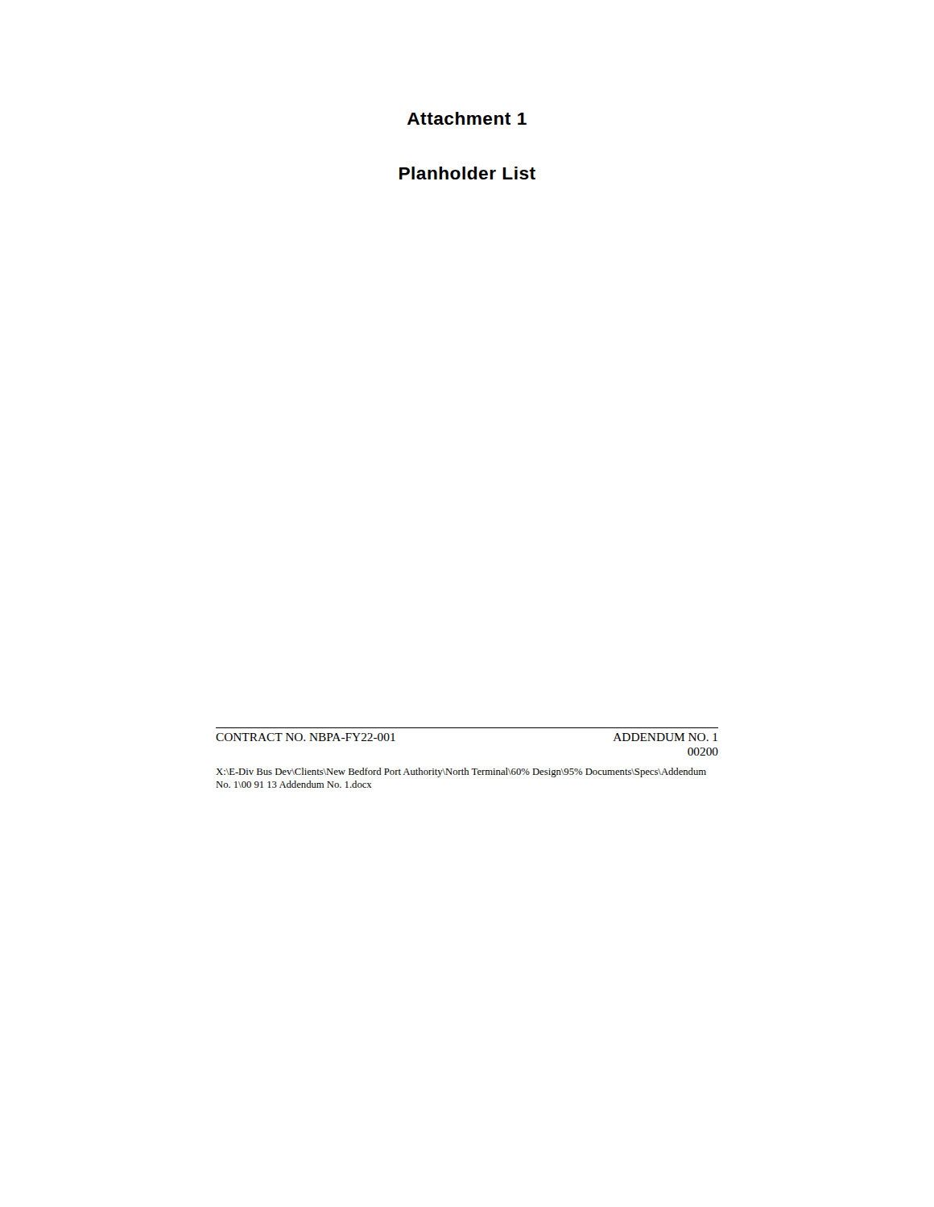Attachment 1
Planholder List
CONTRACT NO. NBPA-FY22-001
ADDENDUM NO. 1 00200
X:\E-Div Bus Dev\Clients\New Bedford Port Authority\North Terminal\60% Design\95% Documents\Specs\Addendum No. 1\00 91 13 Addendum No. 1.docx